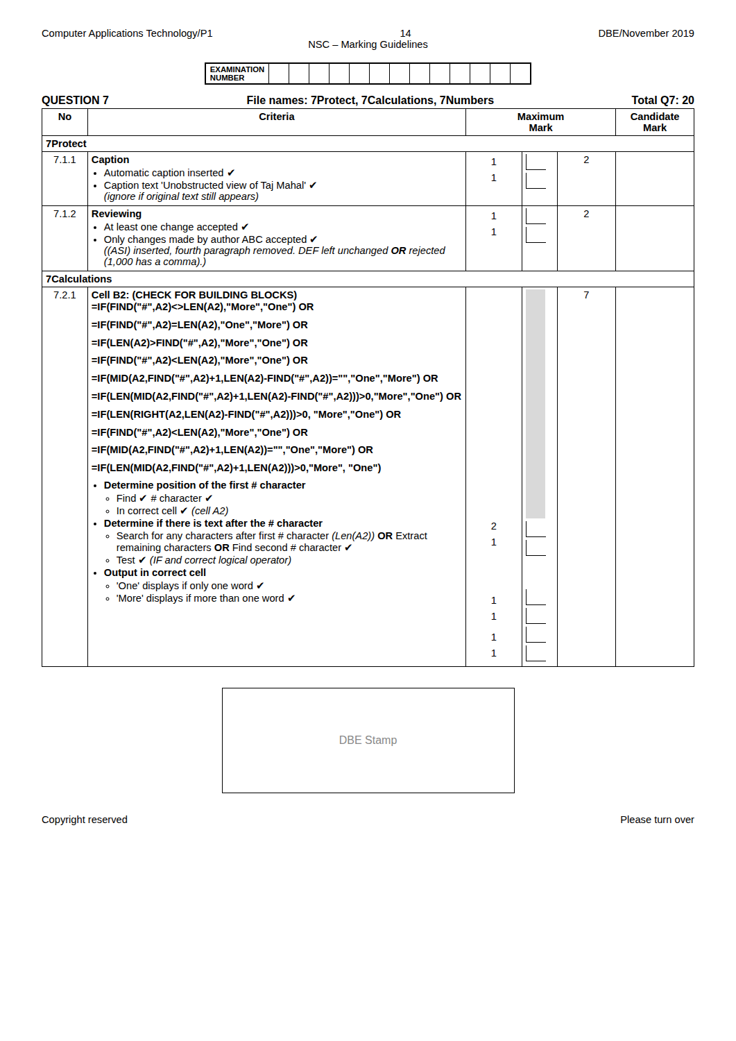Computer Applications Technology/P1
14
DBE/November 2019
NSC – Marking Guidelines
| EXAMINATION NUMBER | | | | | | | | | | | | | |
QUESTION 7
File names: 7Protect, 7Calculations, 7Numbers
Total Q7: 20
| No | Criteria | Maximum Mark | Candidate Mark |
| --- | --- | --- | --- |
| 7Protect |
| 7.1.1 | Caption Automatic caption inserted ✔ Caption text 'Unobstructed view of Taj Mahal' ✔ (ignore if original text still appears) | 1 1 | | 2 | |
| 7.1.2 | Reviewing At least one change accepted ✔ Only changes made by author ABC accepted ✔ ((ASI) inserted, fourth paragraph removed. DEF left unchanged OR rejected (1,000 has a comma).) | 1 1 | | 2 | |
| 7Calculations |
| 7.2.1 | Cell B2: (CHECK FOR BUILDING BLOCKS) =IF(FIND("#",A2)<>LEN(A2),"More","One") OR =IF(FIND("#",A2)=LEN(A2),"One","More") OR =IF(LEN(A2)>FIND("#",A2),"More","One") OR =IF(FIND("#",A2)<LEN(A2),"More","One") OR =IF(MID(A2,FIND("#",A2)+1,LEN(A2)-FIND("#",A2))="","One","More") OR =IF(LEN(MID(A2,FIND("#",A2)+1,LEN(A2)-FIND("#",A2)))>0,"More","One") OR =IF(LEN(RIGHT(A2,LEN(A2)-FIND("#",A2)))>0, "More","One") OR =IF(FIND("#",A2)<LEN(A2),"More","One") OR =IF(MID(A2,FIND("#",A2)+1,LEN(A2))="","One","More") OR =IF(LEN(MID(A2,FIND("#",A2)+1,LEN(A2)))>0,"More", "One") Determine position of the first # character Find ✔ # character ✔ In correct cell ✔ (cell A2) Determine if there is text after the # character Search for any characters after first # character (Len(A2)) OR Extract remaining characters OR Find second # character ✔ Test ✔ (IF and correct logical operator) Output in correct cell 'One' displays if only one word ✔ 'More' displays if more than one word ✔ | 2 1 1 1 1 1 | | 7 | |
DBE Stamp
Copyright reserved
Please turn over